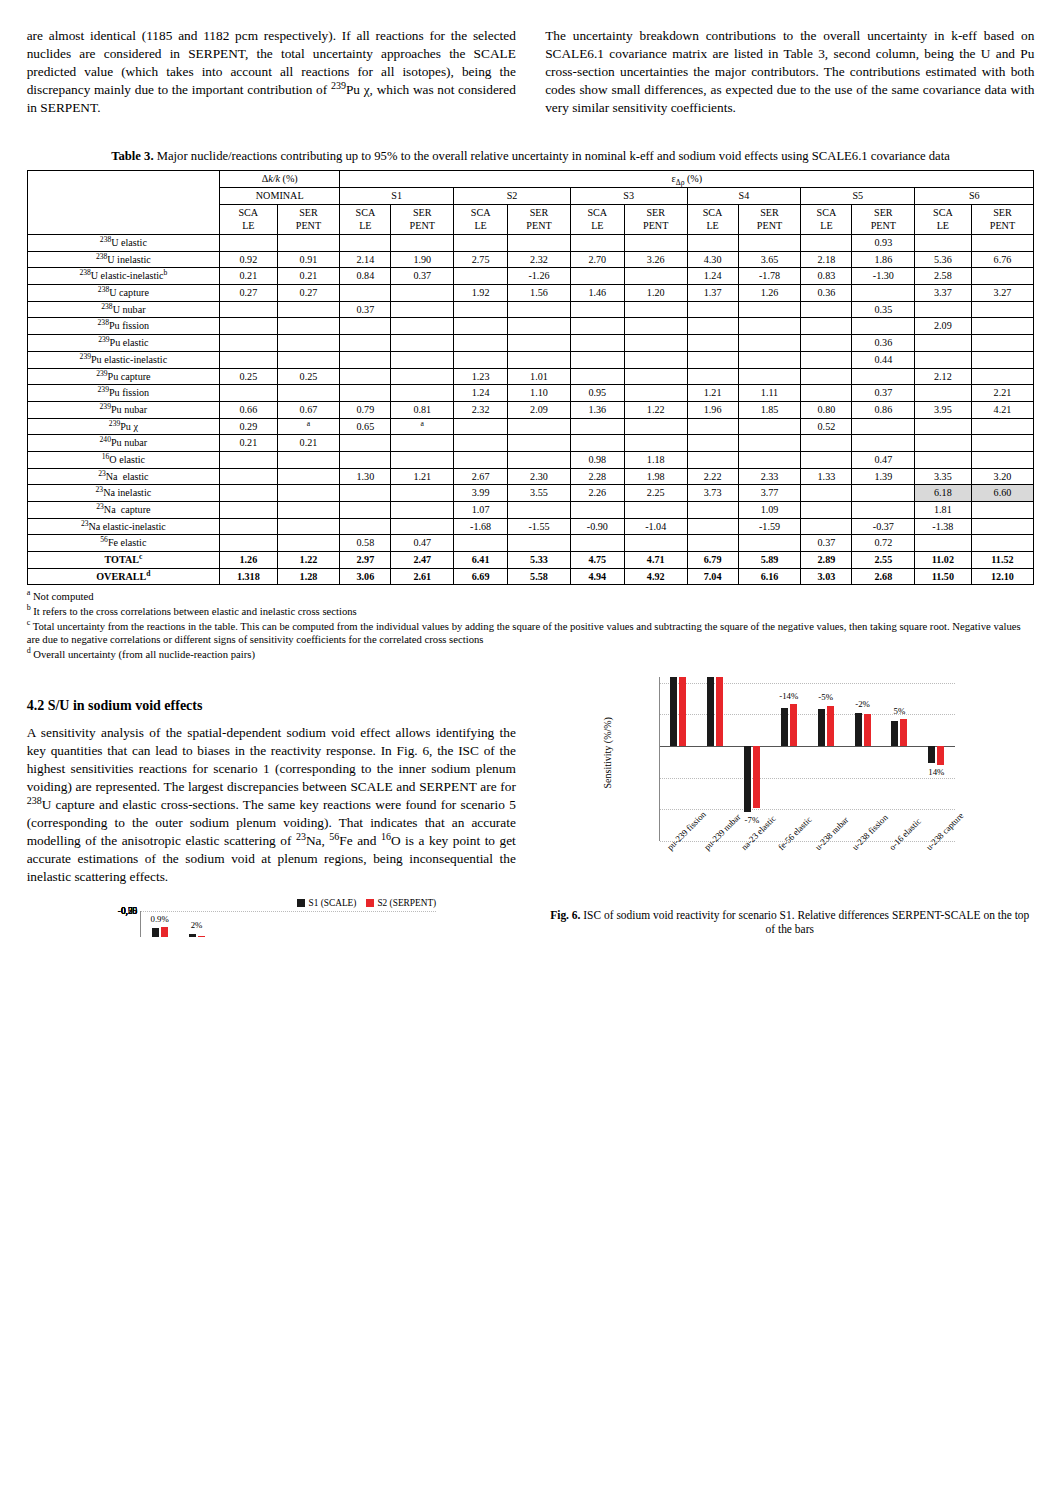are almost identical (1185 and 1182 pcm respectively). If all reactions for the selected nuclides are considered in SERPENT, the total uncertainty approaches the SCALE predicted value (which takes into account all reactions for all isotopes), being the discrepancy mainly due to the important contribution of 239Pu χ, which was not considered in SERPENT.
The uncertainty breakdown contributions to the overall uncertainty in k-eff based on SCALE6.1 covariance matrix are listed in Table 3, second column, being the U and Pu cross-section uncertainties the major contributors. The contributions estimated with both codes show small differences, as expected due to the use of the same covariance data with very similar sensitivity coefficients.
Table 3. Major nuclide/reactions contributing up to 95% to the overall relative uncertainty in nominal k-eff and sodium void effects using SCALE6.1 covariance data
| | Δ k/k (%) | ε Δρ (%) |
| --- | --- | --- |
| NOMINAL | S1 | S2 | S3 | S4 | S5 | S6 |
| SCA LE | SER PENT | SCA LE | SER PENT | SCA LE | SER PENT | SCA LE | SER PENT | SCA LE | SER PENT | SCA LE | SER PENT | SCA LE | SER PENT |
| 238 U elastic | | | | | | | | | | | | 0.93 | | |
| 238 U inelastic | 0.92 | 0.91 | 2.14 | 1.90 | 2.75 | 2.32 | 2.70 | 3.26 | 4.30 | 3.65 | 2.18 | 1.86 | 5.36 | 6.76 |
| 238 U elastic-inelastic b | 0.21 | 0.21 | 0.84 | 0.37 | | -1.26 | | | 1.24 | -1.78 | 0.83 | -1.30 | 2.58 | |
| 238 U capture | 0.27 | 0.27 | | | 1.92 | 1.56 | 1.46 | 1.20 | 1.37 | 1.26 | 0.36 | | 3.37 | 3.27 |
| 238 U nubar | | | 0.37 | | | | | | | | | 0.35 | | |
| 238 Pu fission | | | | | | | | | | | | | 2.09 | |
| 239 Pu elastic | | | | | | | | | | | | 0.36 | | |
| 239 Pu elastic-inelastic | | | | | | | | | | | | 0.44 | | |
| 239 Pu capture | 0.25 | 0.25 | | | 1.23 | 1.01 | | | | | | | 2.12 | |
| 239 Pu fission | | | | | 1.24 | 1.10 | 0.95 | | 1.21 | 1.11 | | 0.37 | | 2.21 |
| 239 Pu nubar | 0.66 | 0.67 | 0.79 | 0.81 | 2.32 | 2.09 | 1.36 | 1.22 | 1.96 | 1.85 | 0.80 | 0.86 | 3.95 | 4.21 |
| 239 Pu χ | 0.29 | a | 0.65 | a | | | | | | | 0.52 | | | |
| 240 Pu nubar | 0.21 | 0.21 | | | | | | | | | | | | |
| 16 O elastic | | | | | | | 0.98 | 1.18 | | | | 0.47 | | |
| 23 Na elastic | | | 1.30 | 1.21 | 2.67 | 2.30 | 2.28 | 1.98 | 2.22 | 2.33 | 1.33 | 1.39 | 3.35 | 3.20 |
| 23 Na inelastic | | | | | 3.99 | 3.55 | 2.26 | 2.25 | 3.73 | 3.77 | | | 6.18 | 6.60 |
| 23 Na capture | | | | | 1.07 | | | | | 1.09 | | | 1.81 | |
| 23 Na elastic-inelastic | | | | | -1.68 | -1.55 | -0.90 | -1.04 | | -1.59 | | -0.37 | -1.38 | |
| 56 Fe elastic | | | 0.58 | 0.47 | | | | | | | 0.37 | 0.72 | | |
| TOTAL c | 1.26 | 1.22 | 2.97 | 2.47 | 6.41 | 5.33 | 4.75 | 4.71 | 6.79 | 5.89 | 2.89 | 2.55 | 11.02 | 11.52 |
| OVERALL d | 1.318 | 1.28 | 3.06 | 2.61 | 6.69 | 5.58 | 4.94 | 4.92 | 7.04 | 6.16 | 3.03 | 2.68 | 11.50 | 12.10 |
a Not computed
b It refers to the cross correlations between elastic and inelastic cross sections
c Total uncertainty from the reactions in the table. This can be computed from the individual values by adding the square of the positive values and subtracting the square of the negative values, then taking square root. Negative values are due to negative correlations or different signs of sensitivity coefficients for the correlated cross sections
d Overall uncertainty (from all nuclide-reaction pairs)
4.2 S/U in sodium void effects
A sensitivity analysis of the spatial-dependent sodium void effect allows identifying the key quantities that can lead to biases in the reactivity response. In Fig. 6, the ISC of the highest sensitivities reactions for scenario 1 (corresponding to the inner sodium plenum voiding) are represented. The largest discrepancies between SCALE and SERPENT are for 238U capture and elastic cross-sections. The same key reactions were found for scenario 5 (corresponding to the outer sodium plenum voiding). That indicates that an accurate modelling of the anisotropic elastic scattering of 23Na, 56Fe and 16O is a key point to get accurate estimations of the sodium void at plenum regions, being inconsequential the inelastic scattering effects.
S1 (SCALE) S2 (SERPENT)
Sensitivity (%/%)
0,75
0,50
0,25
0,00
-0,25
-0,50
-0,75
0.9%
2%
-7%
-14%
-5%
-2%
5%
14%
pu-239 fission
pu-239 nubar
na-23 elastic
fe-56 elastic
u-238 nubar
u-238 fission
o-16 elastic
u-238 capture
Fig. 6. ISC of sodium void reactivity for scenario S1. Relative differences SERPENT-SCALE on the top of the bars